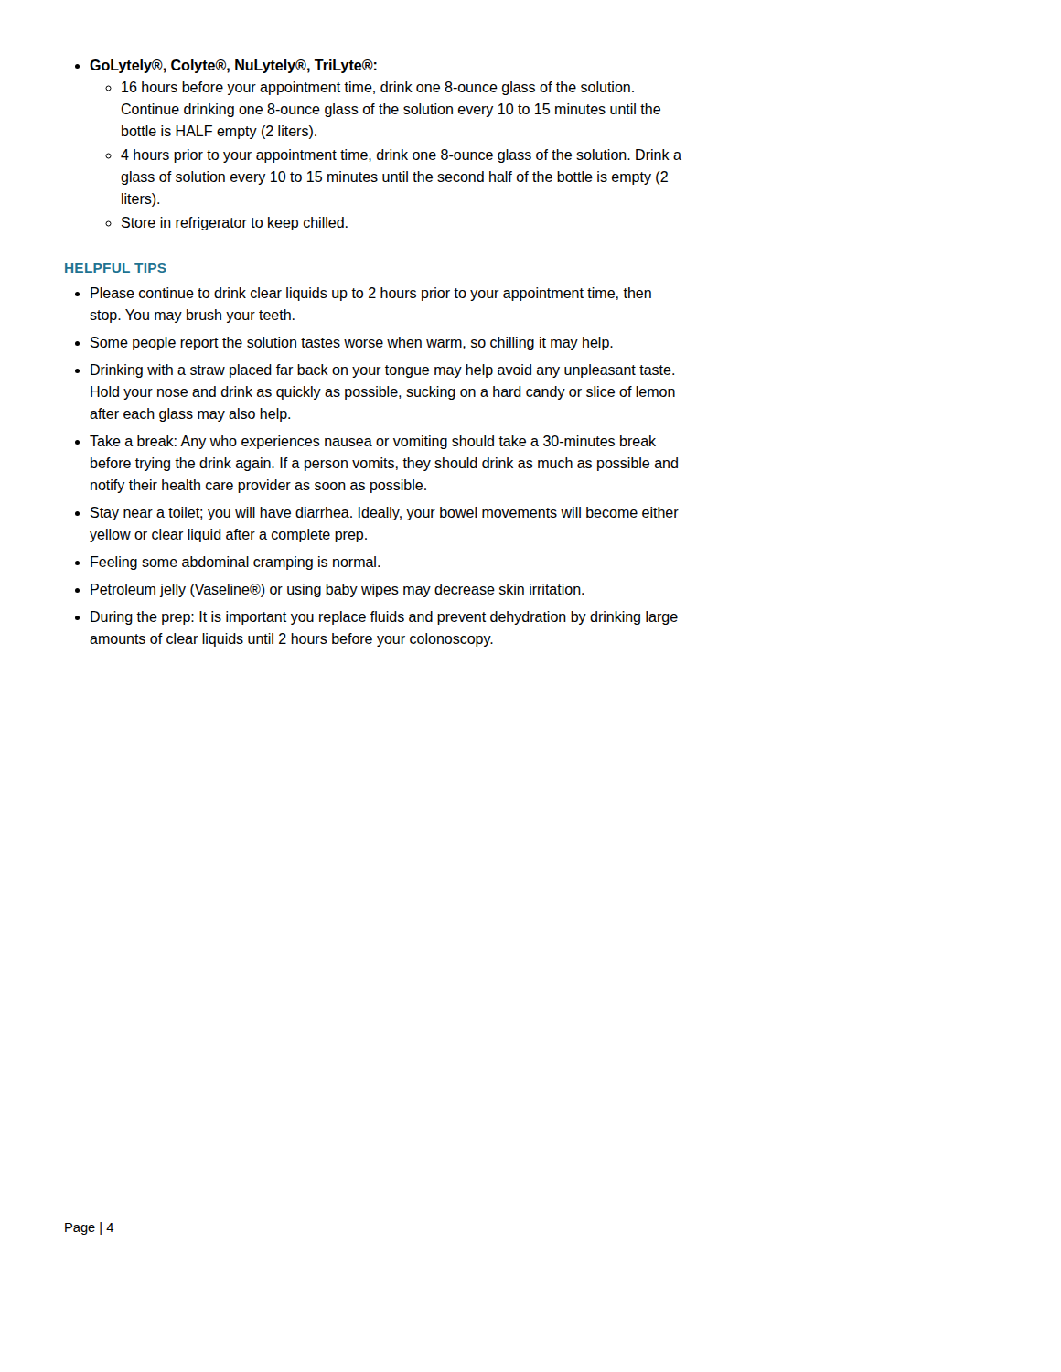GoLytely®, Colyte®, NuLytely®, TriLyte®:
16 hours before your appointment time, drink one 8-ounce glass of the solution. Continue drinking one 8-ounce glass of the solution every 10 to 15 minutes until the bottle is HALF empty (2 liters).
4 hours prior to your appointment time, drink one 8-ounce glass of the solution. Drink a glass of solution every 10 to 15 minutes until the second half of the bottle is empty (2 liters).
Store in refrigerator to keep chilled.
HELPFUL TIPS
Please continue to drink clear liquids up to 2 hours prior to your appointment time, then stop. You may brush your teeth.
Some people report the solution tastes worse when warm, so chilling it may help.
Drinking with a straw placed far back on your tongue may help avoid any unpleasant taste. Hold your nose and drink as quickly as possible, sucking on a hard candy or slice of lemon after each glass may also help.
Take a break: Any who experiences nausea or vomiting should take a 30-minutes break before trying the drink again. If a person vomits, they should drink as much as possible and notify their health care provider as soon as possible.
Stay near a toilet; you will have diarrhea. Ideally, your bowel movements will become either yellow or clear liquid after a complete prep.
Feeling some abdominal cramping is normal.
Petroleum jelly (Vaseline®) or using baby wipes may decrease skin irritation.
During the prep: It is important you replace fluids and prevent dehydration by drinking large amounts of clear liquids until 2 hours before your colonoscopy.
Page | 4